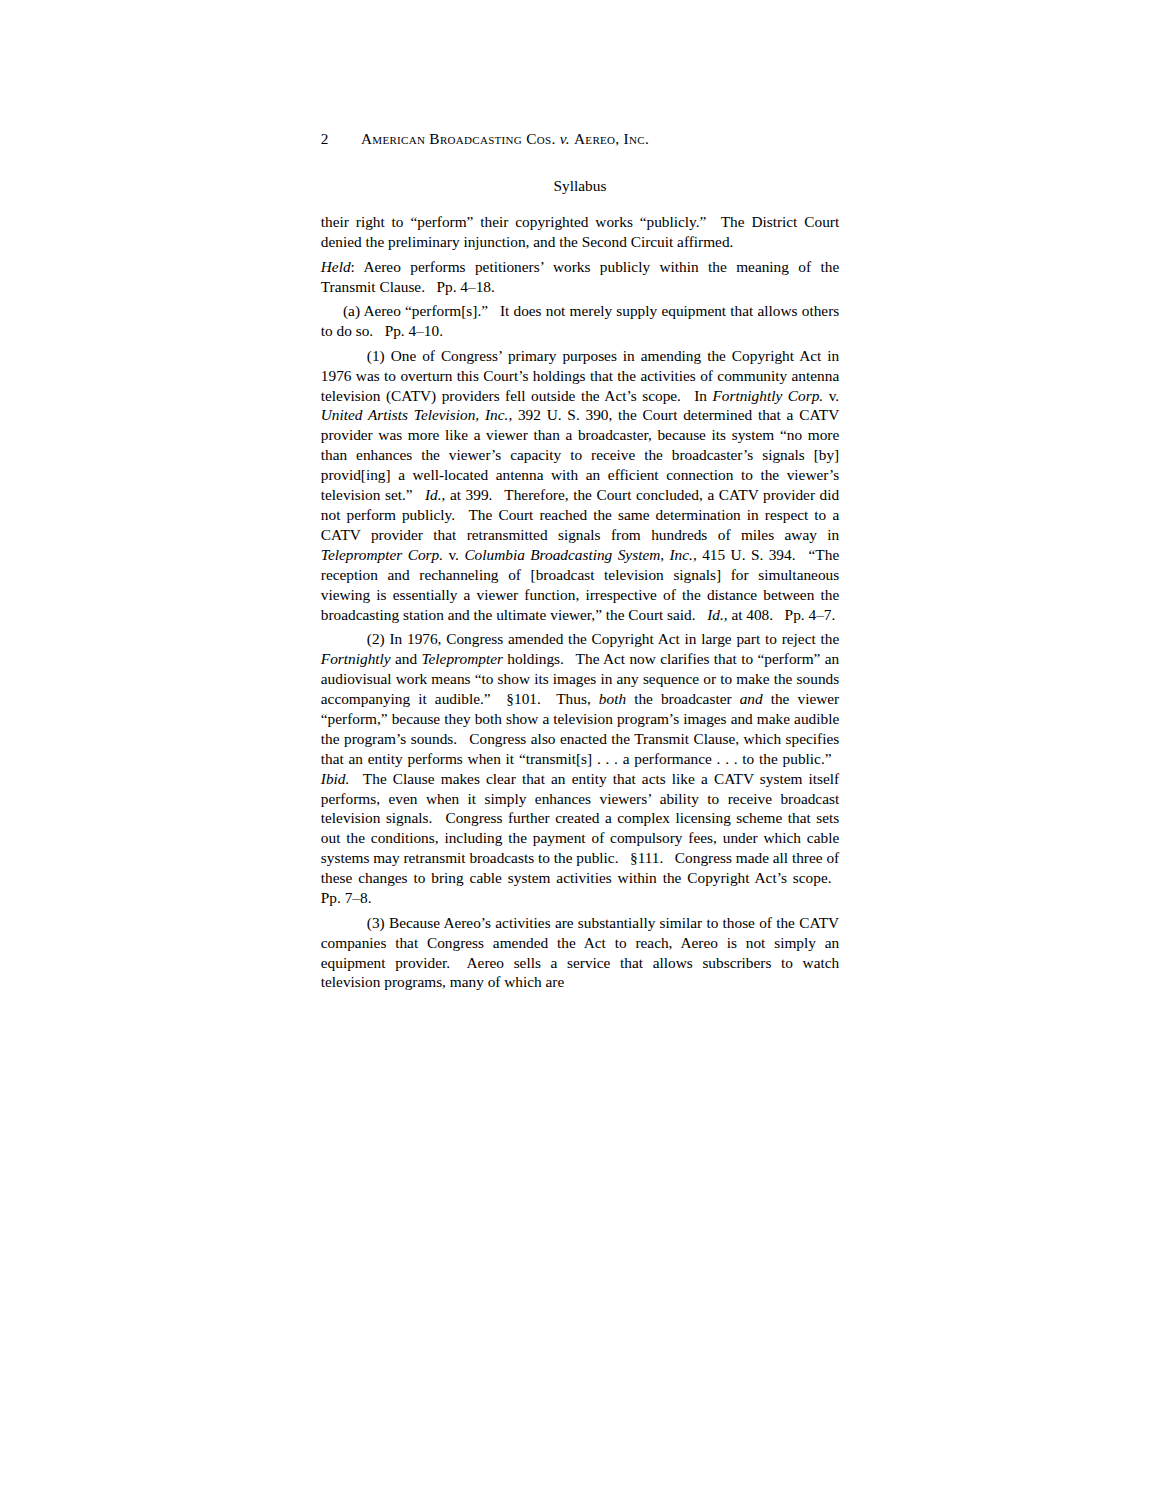2 American Broadcasting Cos. v. Aereo, Inc.
Syllabus
their right to “perform” their copyrighted works “publicly.”  The District Court denied the preliminary injunction, and the Second Circuit affirmed.
Held: Aereo performs petitioners’ works publicly within the meaning of the Transmit Clause.  Pp. 4–18.
(a) Aereo “perform[s].”  It does not merely supply equipment that allows others to do so.  Pp. 4–10.
(1) One of Congress’ primary purposes in amending the Copyright Act in 1976 was to overturn this Court’s holdings that the activities of community antenna television (CATV) providers fell outside the Act’s scope.  In Fortnightly Corp. v. United Artists Television, Inc., 392 U. S. 390, the Court determined that a CATV provider was more like a viewer than a broadcaster, because its system “no more than enhances the viewer’s capacity to receive the broadcaster’s signals [by] provid[ing] a well-located antenna with an efficient connection to the viewer’s television set.”  Id., at 399.  Therefore, the Court concluded, a CATV provider did not perform publicly.  The Court reached the same determination in respect to a CATV provider that retransmitted signals from hundreds of miles away in Teleprompter Corp. v. Columbia Broadcasting System, Inc., 415 U. S. 394.  “The reception and rechanneling of [broadcast television signals] for simultaneous viewing is essentially a viewer function, irrespective of the distance between the broadcasting station and the ultimate viewer,” the Court said.  Id., at 408.  Pp. 4–7.
(2) In 1976, Congress amended the Copyright Act in large part to reject the Fortnightly and Teleprompter holdings.  The Act now clarifies that to “perform” an audiovisual work means “to show its images in any sequence or to make the sounds accompanying it audible.”  §101.  Thus, both the broadcaster and the viewer “perform,” because they both show a television program’s images and make audible the program’s sounds.  Congress also enacted the Transmit Clause, which specifies that an entity performs when it “transmit[s] . . . a performance . . . to the public.”  Ibid.  The Clause makes clear that an entity that acts like a CATV system itself performs, even when it simply enhances viewers’ ability to receive broadcast television signals.  Congress further created a complex licensing scheme that sets out the conditions, including the payment of compulsory fees, under which cable systems may retransmit broadcasts to the public.  §111.  Congress made all three of these changes to bring cable system activities within the Copyright Act’s scope.  Pp. 7–8.
(3) Because Aereo’s activities are substantially similar to those of the CATV companies that Congress amended the Act to reach, Aereo is not simply an equipment provider.  Aereo sells a service that allows subscribers to watch television programs, many of which are